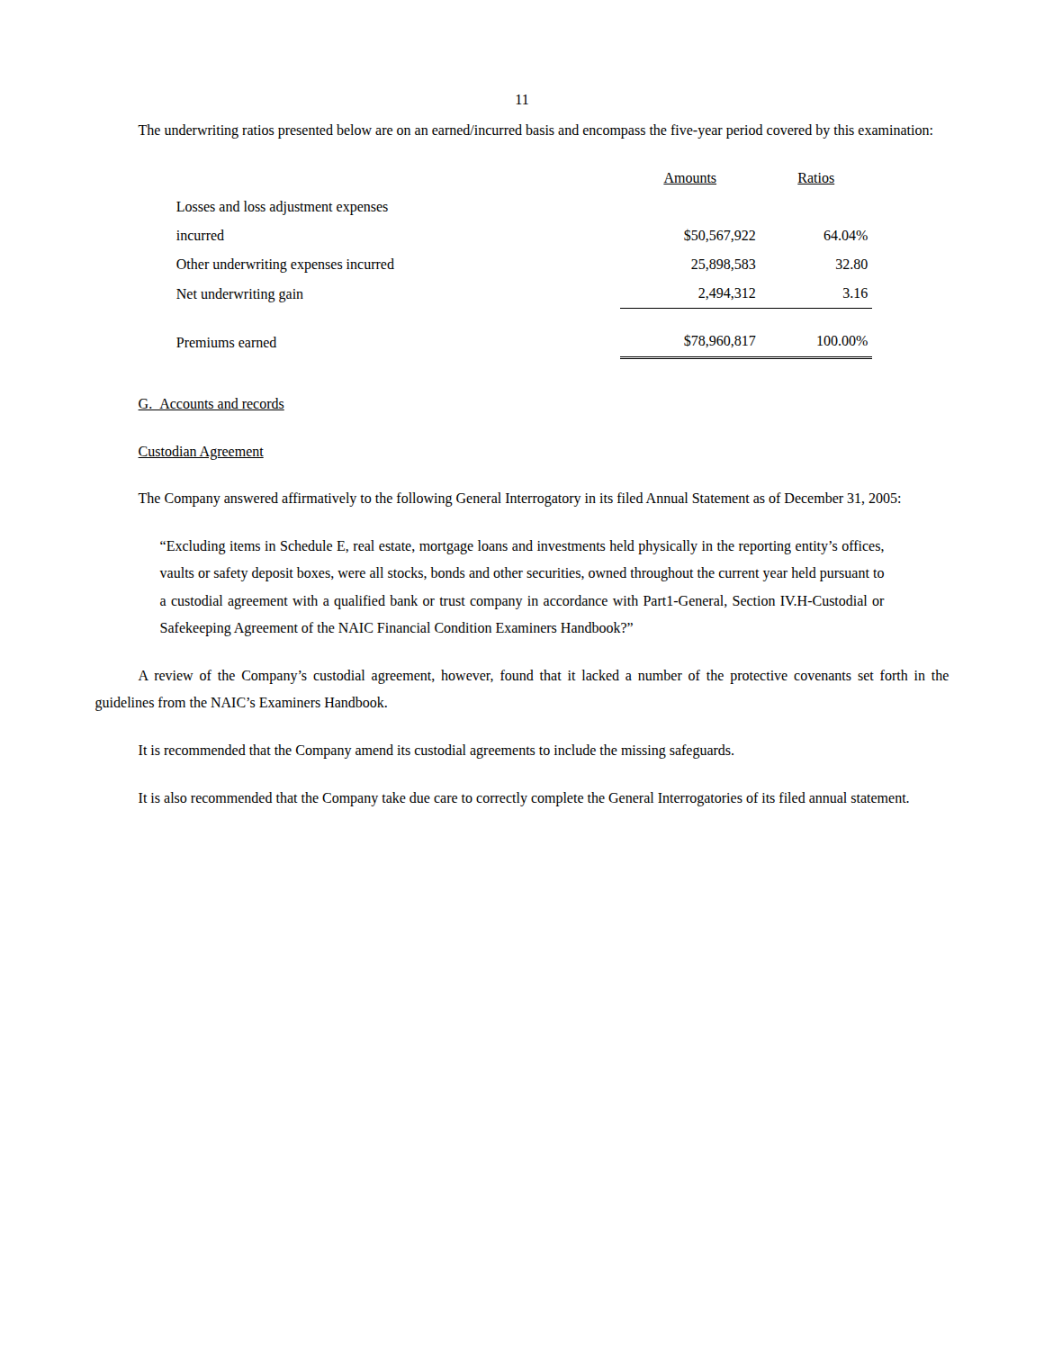11
The underwriting ratios presented below are on an earned/incurred basis and encompass the five-year period covered by this examination:
| | Amounts | Ratios |
| Losses and loss adjustment expenses | | |
| incurred | $50,567,922 | 64.04% |
| Other underwriting expenses incurred | 25,898,583 | 32.80 |
| Net underwriting gain | 2,494,312 | 3.16 |
| Premiums earned | $78,960,817 | 100.00% |
G. Accounts and records
Custodian Agreement
The Company answered affirmatively to the following General Interrogatory in its filed Annual Statement as of December 31, 2005:
“Excluding items in Schedule E, real estate, mortgage loans and investments held physically in the reporting entity’s offices, vaults or safety deposit boxes, were all stocks, bonds and other securities, owned throughout the current year held pursuant to a custodial agreement with a qualified bank or trust company in accordance with Part1-General, Section IV.H-Custodial or Safekeeping Agreement of the NAIC Financial Condition Examiners Handbook?”
A review of the Company’s custodial agreement, however, found that it lacked a number of the protective covenants set forth in the guidelines from the NAIC’s Examiners Handbook.
It is recommended that the Company amend its custodial agreements to include the missing safeguards.
It is also recommended that the Company take due care to correctly complete the General Interrogatories of its filed annual statement.